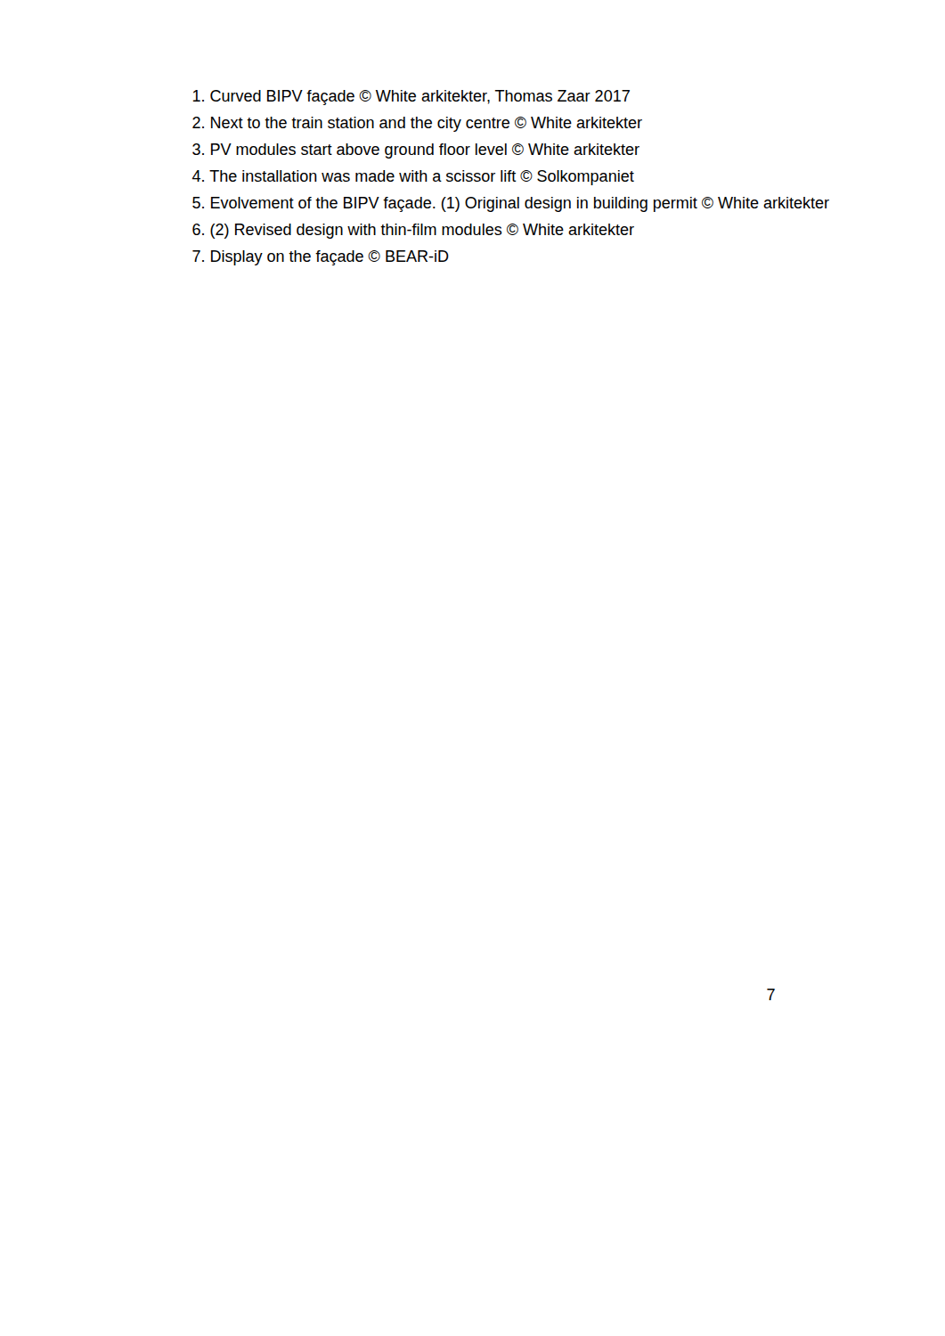1. Curved BIPV façade © White arkitekter, Thomas Zaar 2017
2. Next to the train station and the city centre © White arkitekter
3. PV modules start above ground floor level © White arkitekter
4. The installation was made with a scissor lift © Solkompaniet
5. Evolvement of the BIPV façade. (1) Original design in building permit © White arkitekter
6. (2) Revised design with thin-film modules © White arkitekter
7. Display on the façade © BEAR-iD
7